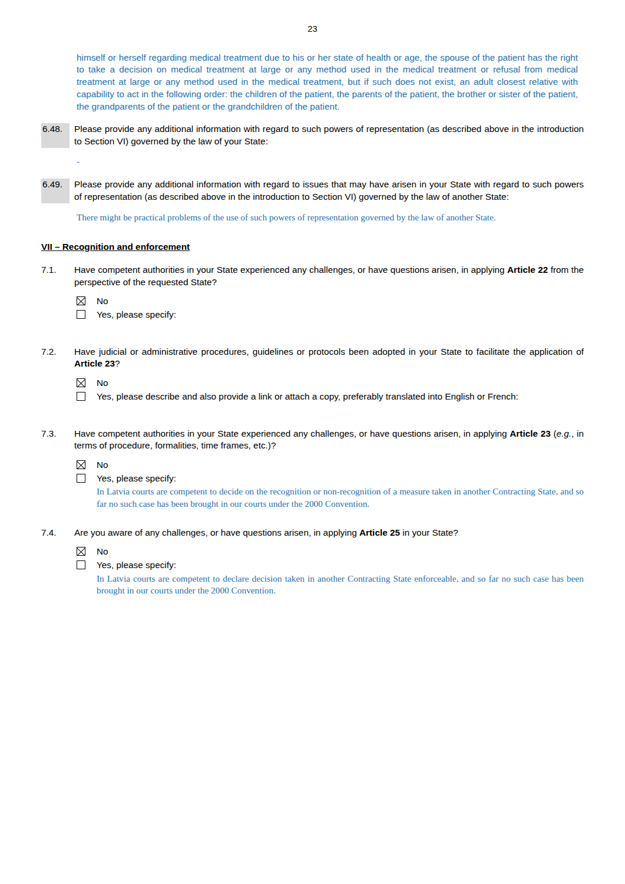23
himself or herself regarding medical treatment due to his or her state of health or age, the spouse of the patient has the right to take a decision on medical treatment at large or any method used in the medical treatment or refusal from medical treatment at large or any method used in the medical treatment, but if such does not exist, an adult closest relative with capability to act in the following order: the children of the patient, the parents of the patient, the brother or sister of the patient, the grandparents of the patient or the grandchildren of the patient.
6.48.
Please provide any additional information with regard to such powers of representation (as described above in the introduction to Section VI) governed by the law of your State:
-
6.49.
Please provide any additional information with regard to issues that may have arisen in your State with regard to such powers of representation (as described above in the introduction to Section VI) governed by the law of another State:
There might be practical problems of the use of such powers of representation governed by the law of another State.
VII – Recognition and enforcement
7.1.
Have competent authorities in your State experienced any challenges, or have questions arisen, in applying Article 22 from the perspective of the requested State?
No
Yes, please specify:
7.2.
Have judicial or administrative procedures, guidelines or protocols been adopted in your State to facilitate the application of Article 23?
No
Yes, please describe and also provide a link or attach a copy, preferably translated into English or French:
7.3.
Have competent authorities in your State experienced any challenges, or have questions arisen, in applying Article 23 (e.g., in terms of procedure, formalities, time frames, etc.)?
No
Yes, please specify:
In Latvia courts are competent to decide on the recognition or non-recognition of a measure taken in another Contracting State, and so far no such case has been brought in our courts under the 2000 Convention.
7.4.
Are you aware of any challenges, or have questions arisen, in applying Article 25 in your State?
No
Yes, please specify:
In Latvia courts are competent to declare decision taken in another Contracting State enforceable, and so far no such case has been brought in our courts under the 2000 Convention.